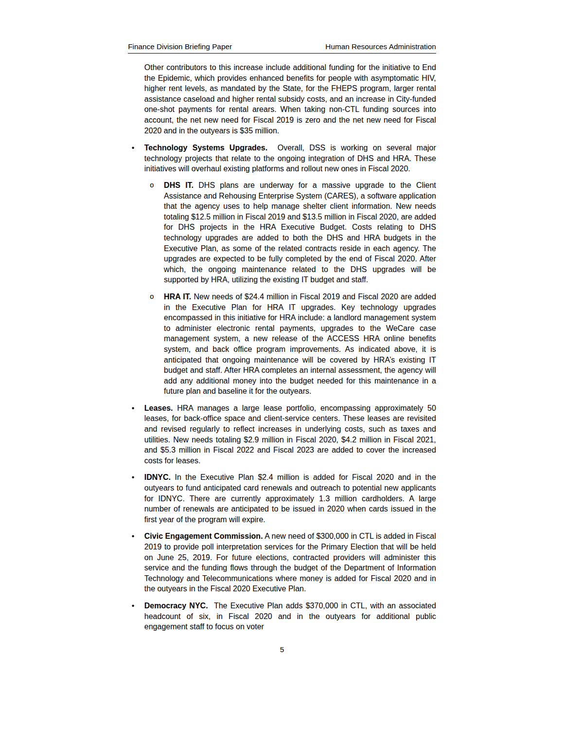Finance Division Briefing Paper
Human Resources Administration
Other contributors to this increase include additional funding for the initiative to End the Epidemic, which provides enhanced benefits for people with asymptomatic HIV, higher rent levels, as mandated by the State, for the FHEPS program, larger rental assistance caseload and higher rental subsidy costs, and an increase in City-funded one-shot payments for rental arears. When taking non-CTL funding sources into account, the net new need for Fiscal 2019 is zero and the net new need for Fiscal 2020 and in the outyears is $35 million.
Technology Systems Upgrades. Overall, DSS is working on several major technology projects that relate to the ongoing integration of DHS and HRA. These initiatives will overhaul existing platforms and rollout new ones in Fiscal 2020.
DHS IT. DHS plans are underway for a massive upgrade to the Client Assistance and Rehousing Enterprise System (CARES), a software application that the agency uses to help manage shelter client information. New needs totaling $12.5 million in Fiscal 2019 and $13.5 million in Fiscal 2020, are added for DHS projects in the HRA Executive Budget. Costs relating to DHS technology upgrades are added to both the DHS and HRA budgets in the Executive Plan, as some of the related contracts reside in each agency. The upgrades are expected to be fully completed by the end of Fiscal 2020. After which, the ongoing maintenance related to the DHS upgrades will be supported by HRA, utilizing the existing IT budget and staff.
HRA IT. New needs of $24.4 million in Fiscal 2019 and Fiscal 2020 are added in the Executive Plan for HRA IT upgrades. Key technology upgrades encompassed in this initiative for HRA include: a landlord management system to administer electronic rental payments, upgrades to the WeCare case management system, a new release of the ACCESS HRA online benefits system, and back office program improvements. As indicated above, it is anticipated that ongoing maintenance will be covered by HRA’s existing IT budget and staff. After HRA completes an internal assessment, the agency will add any additional money into the budget needed for this maintenance in a future plan and baseline it for the outyears.
Leases. HRA manages a large lease portfolio, encompassing approximately 50 leases, for back-office space and client-service centers. These leases are revisited and revised regularly to reflect increases in underlying costs, such as taxes and utilities. New needs totaling $2.9 million in Fiscal 2020, $4.2 million in Fiscal 2021, and $5.3 million in Fiscal 2022 and Fiscal 2023 are added to cover the increased costs for leases.
IDNYC. In the Executive Plan $2.4 million is added for Fiscal 2020 and in the outyears to fund anticipated card renewals and outreach to potential new applicants for IDNYC. There are currently approximately 1.3 million cardholders. A large number of renewals are anticipated to be issued in 2020 when cards issued in the first year of the program will expire.
Civic Engagement Commission. A new need of $300,000 in CTL is added in Fiscal 2019 to provide poll interpretation services for the Primary Election that will be held on June 25, 2019. For future elections, contracted providers will administer this service and the funding flows through the budget of the Department of Information Technology and Telecommunications where money is added for Fiscal 2020 and in the outyears in the Fiscal 2020 Executive Plan.
Democracy NYC. The Executive Plan adds $370,000 in CTL, with an associated headcount of six, in Fiscal 2020 and in the outyears for additional public engagement staff to focus on voter
5